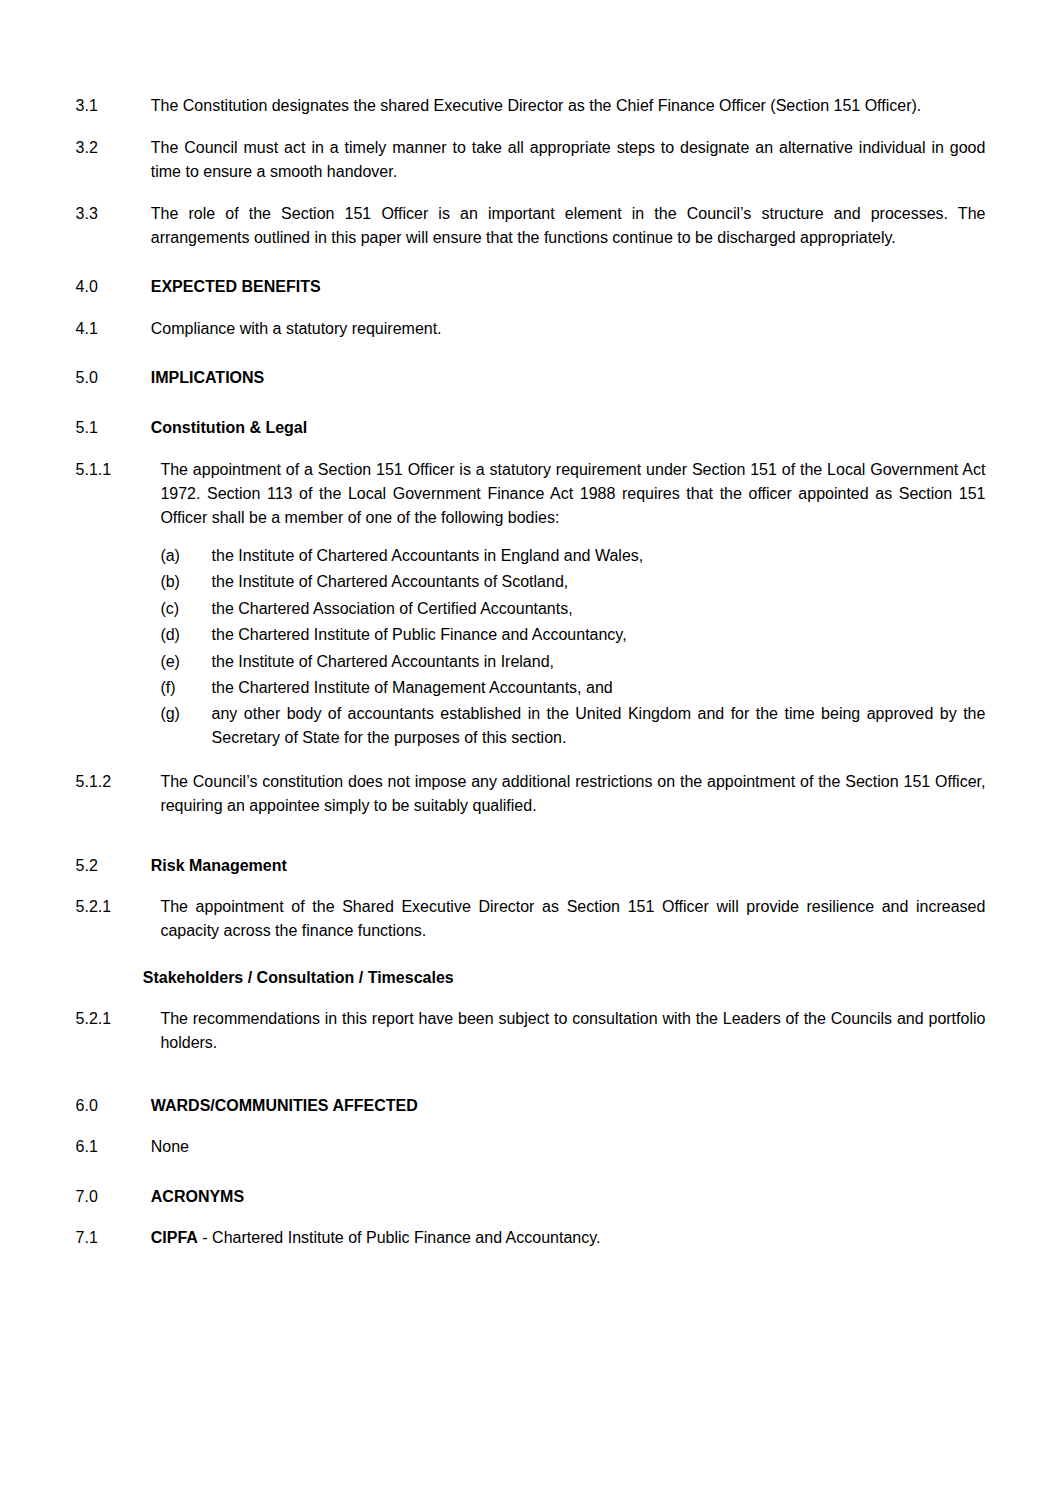3.1
The Constitution designates the shared Executive Director as the Chief Finance Officer (Section 151 Officer).
3.2
The Council must act in a timely manner to take all appropriate steps to designate an alternative individual in good time to ensure a smooth handover.
3.3
The role of the Section 151 Officer is an important element in the Council’s structure and processes. The arrangements outlined in this paper will ensure that the functions continue to be discharged appropriately.
4.0
Expected Benefits
4.1
Compliance with a statutory requirement.
5.0
Implications
5.1
Constitution & Legal
5.1.1
The appointment of a Section 151 Officer is a statutory requirement under Section 151 of the Local Government Act 1972. Section 113 of the Local Government Finance Act 1988 requires that the officer appointed as Section 151 Officer shall be a member of one of the following bodies:
(a) the Institute of Chartered Accountants in England and Wales,
(b) the Institute of Chartered Accountants of Scotland,
(c) the Chartered Association of Certified Accountants,
(d) the Chartered Institute of Public Finance and Accountancy,
(e) the Institute of Chartered Accountants in Ireland,
(f) the Chartered Institute of Management Accountants, and
(g) any other body of accountants established in the United Kingdom and for the time being approved by the Secretary of State for the purposes of this section.
5.1.2
The Council’s constitution does not impose any additional restrictions on the appointment of the Section 151 Officer, requiring an appointee simply to be suitably qualified.
5.2
Risk Management
5.2.1
The appointment of the Shared Executive Director as Section 151 Officer will provide resilience and increased capacity across the finance functions.
Stakeholders / Consultation / Timescales
5.2.1
The recommendations in this report have been subject to consultation with the Leaders of the Councils and portfolio holders.
6.0
Wards/Communities Affected
6.1
None
7.0
Acronyms
7.1
CIPFA - Chartered Institute of Public Finance and Accountancy.